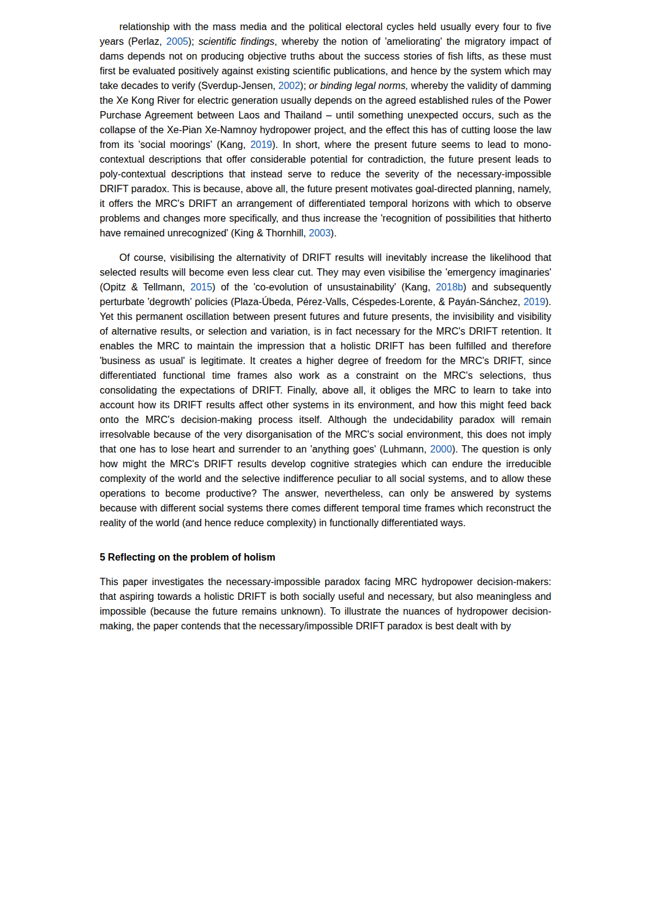relationship with the mass media and the political electoral cycles held usually every four to five years (Perlaz, 2005); scientific findings, whereby the notion of 'ameliorating' the migratory impact of dams depends not on producing objective truths about the success stories of fish lifts, as these must first be evaluated positively against existing scientific publications, and hence by the system which may take decades to verify (Sverdup-Jensen, 2002); or binding legal norms, whereby the validity of damming the Xe Kong River for electric generation usually depends on the agreed established rules of the Power Purchase Agreement between Laos and Thailand – until something unexpected occurs, such as the collapse of the Xe-Pian Xe-Namnoy hydropower project, and the effect this has of cutting loose the law from its 'social moorings' (Kang, 2019). In short, where the present future seems to lead to mono-contextual descriptions that offer considerable potential for contradiction, the future present leads to poly-contextual descriptions that instead serve to reduce the severity of the necessary-impossible DRIFT paradox. This is because, above all, the future present motivates goal-directed planning, namely, it offers the MRC's DRIFT an arrangement of differentiated temporal horizons with which to observe problems and changes more specifically, and thus increase the 'recognition of possibilities that hitherto have remained unrecognized' (King & Thornhill, 2003).
Of course, visibilising the alternativity of DRIFT results will inevitably increase the likelihood that selected results will become even less clear cut. They may even visibilise the 'emergency imaginaries' (Opitz & Tellmann, 2015) of the 'co-evolution of unsustainability' (Kang, 2018b) and subsequently perturbate 'degrowth' policies (Plaza-Úbeda, Pérez-Valls, Céspedes-Lorente, & Payán-Sánchez, 2019). Yet this permanent oscillation between present futures and future presents, the invisibility and visibility of alternative results, or selection and variation, is in fact necessary for the MRC's DRIFT retention. It enables the MRC to maintain the impression that a holistic DRIFT has been fulfilled and therefore 'business as usual' is legitimate. It creates a higher degree of freedom for the MRC's DRIFT, since differentiated functional time frames also work as a constraint on the MRC's selections, thus consolidating the expectations of DRIFT. Finally, above all, it obliges the MRC to learn to take into account how its DRIFT results affect other systems in its environment, and how this might feed back onto the MRC's decision-making process itself. Although the undecidability paradox will remain irresolvable because of the very disorganisation of the MRC's social environment, this does not imply that one has to lose heart and surrender to an 'anything goes' (Luhmann, 2000). The question is only how might the MRC's DRIFT results develop cognitive strategies which can endure the irreducible complexity of the world and the selective indifference peculiar to all social systems, and to allow these operations to become productive? The answer, nevertheless, can only be answered by systems because with different social systems there comes different temporal time frames which reconstruct the reality of the world (and hence reduce complexity) in functionally differentiated ways.
5 Reflecting on the problem of holism
This paper investigates the necessary-impossible paradox facing MRC hydropower decision-makers: that aspiring towards a holistic DRIFT is both socially useful and necessary, but also meaningless and impossible (because the future remains unknown). To illustrate the nuances of hydropower decision-making, the paper contends that the necessary/impossible DRIFT paradox is best dealt with by